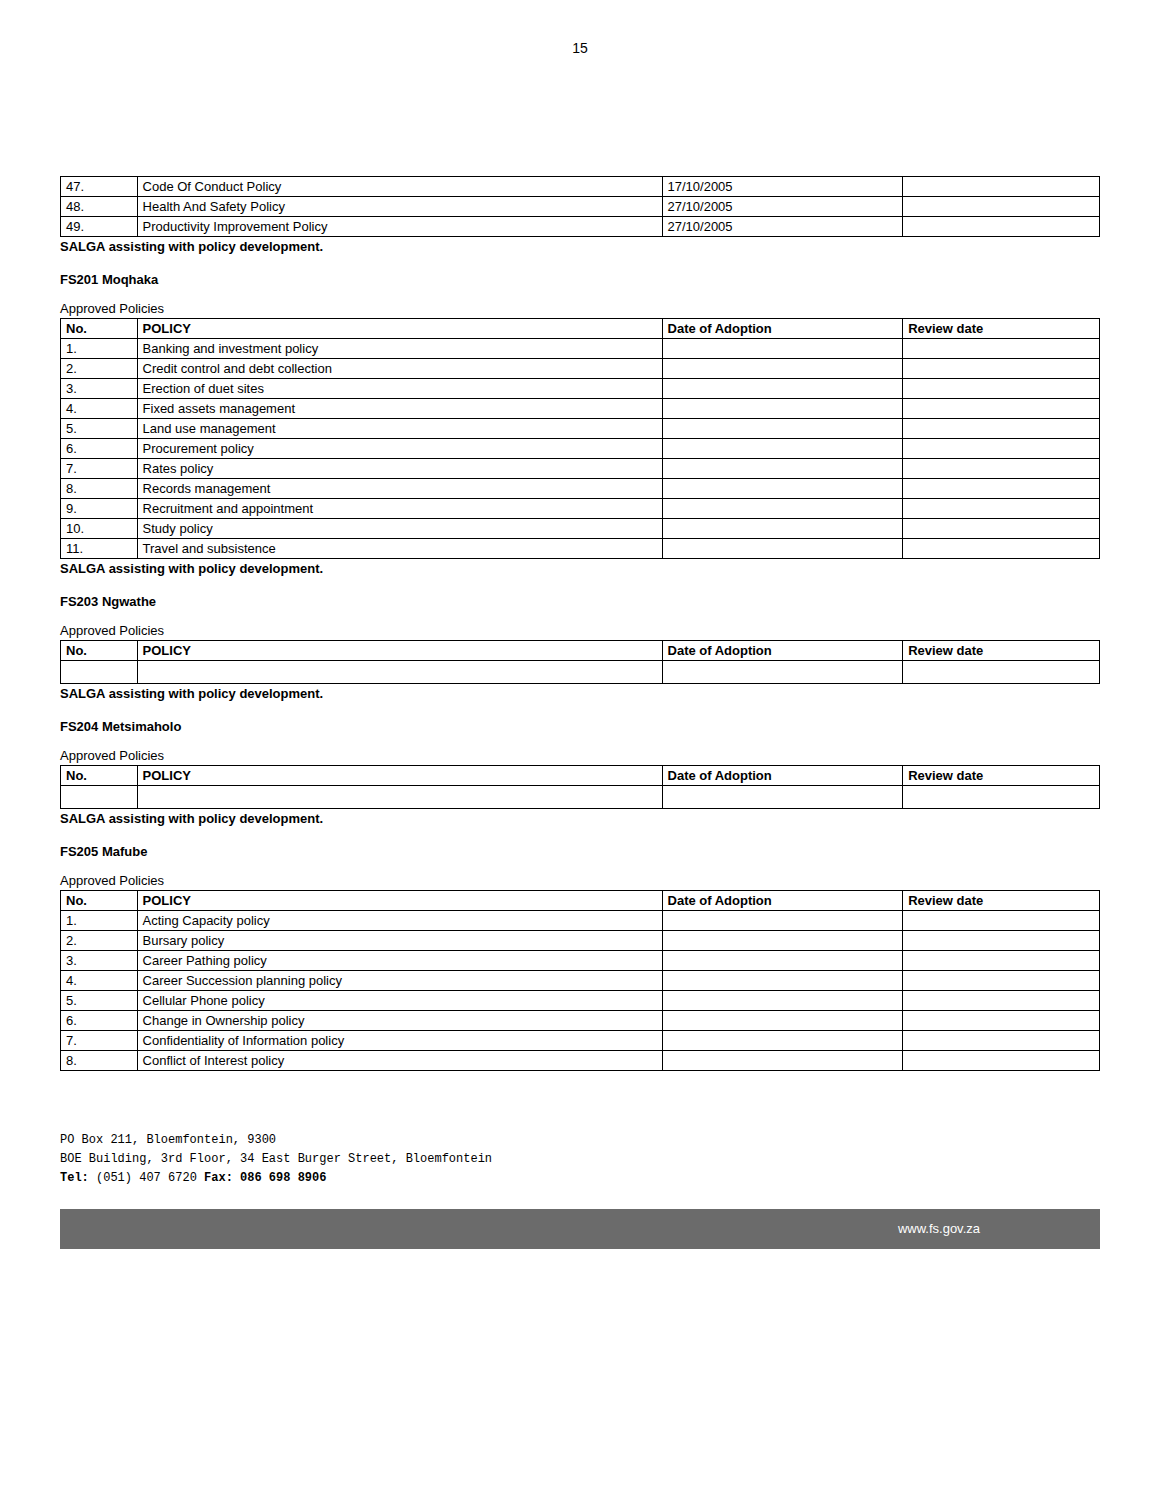15
| 47. | Code Of Conduct Policy | 17/10/2005 | |
| 48. | Health And Safety Policy | 27/10/2005 | |
| 49. | Productivity Improvement Policy | 27/10/2005 | |
SALGA assisting with policy development.
FS201 Moqhaka
Approved Policies
| No. | POLICY | Date of Adoption | Review date |
| --- | --- | --- | --- |
| 1. | Banking and investment policy | | |
| 2. | Credit control and debt collection | | |
| 3. | Erection of duet sites | | |
| 4. | Fixed assets management | | |
| 5. | Land use management | | |
| 6. | Procurement policy | | |
| 7. | Rates policy | | |
| 8. | Records management | | |
| 9. | Recruitment and appointment | | |
| 10. | Study policy | | |
| 11. | Travel and subsistence | | |
SALGA assisting with policy development.
FS203 Ngwathe
Approved Policies
| No. | POLICY | Date of Adoption | Review date |
| --- | --- | --- | --- |
SALGA assisting with policy development.
FS204 Metsimaholo
Approved Policies
| No. | POLICY | Date of Adoption | Review date |
| --- | --- | --- | --- |
SALGA assisting with policy development.
FS205 Mafube
Approved Policies
| No. | POLICY | Date of Adoption | Review date |
| --- | --- | --- | --- |
| 1. | Acting Capacity policy | | |
| 2. | Bursary policy | | |
| 3. | Career Pathing policy | | |
| 4. | Career Succession planning policy | | |
| 5. | Cellular Phone policy | | |
| 6. | Change in Ownership policy | | |
| 7. | Confidentiality of Information policy | | |
| 8. | Conflict of Interest policy | | |
PO Box 211, Bloemfontein, 9300
BOE Building, 3rd Floor, 34 East Burger Street, Bloemfontein
Tel: (051) 407 6720 Fax: 086 698 8906
www.fs.gov.za